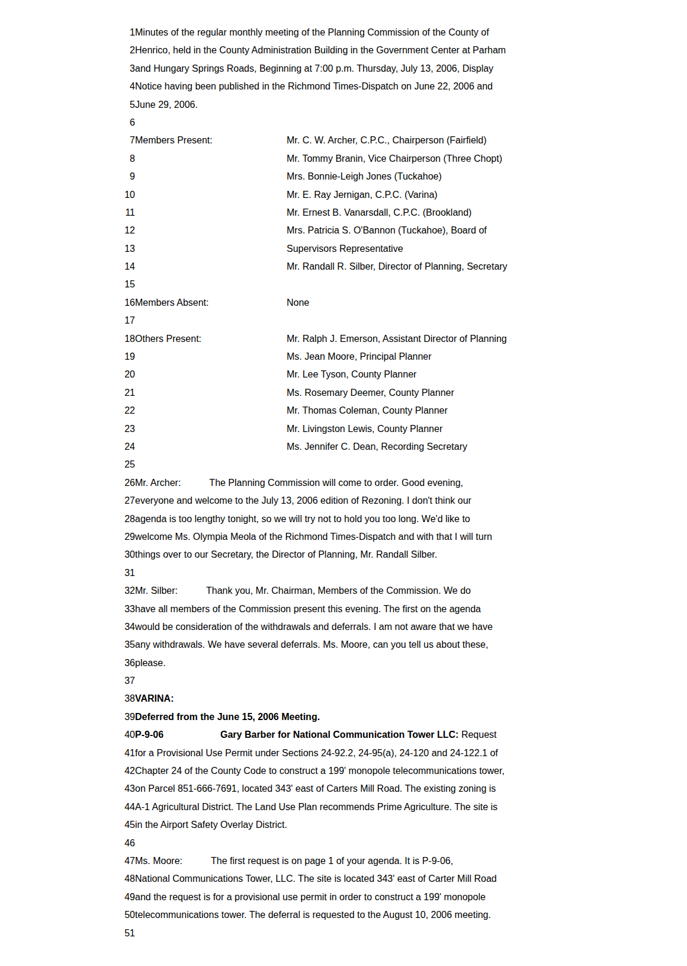| 1 | Minutes of the regular monthly meeting of the Planning Commission of the County of |
| 2 | Henrico, held in the County Administration Building in the Government Center at Parham |
| 3 | and Hungary Springs Roads, Beginning at 7:00 p.m. Thursday, July 13, 2006, Display |
| 4 | Notice having been published in the Richmond Times-Dispatch on June 22, 2006 and |
| 5 | June 29, 2006. |
| 6 | |
| 7 | Members Present: Mr. C. W. Archer, C.P.C., Chairperson (Fairfield) |
| 8 | Mr. Tommy Branin, Vice Chairperson (Three Chopt) |
| 9 | Mrs. Bonnie-Leigh Jones (Tuckahoe) |
| 10 | Mr. E. Ray Jernigan, C.P.C. (Varina) |
| 11 | Mr. Ernest B. Vanarsdall, C.P.C. (Brookland) |
| 12 | Mrs. Patricia S. O'Bannon (Tuckahoe), Board of |
| 13 | Supervisors Representative |
| 14 | Mr. Randall R. Silber, Director of Planning, Secretary |
| 15 | |
| 16 | Members Absent: None |
| 17 | |
| 18 | Others Present: Mr. Ralph J. Emerson, Assistant Director of Planning |
| 19 | Ms. Jean Moore, Principal Planner |
| 20 | Mr. Lee Tyson, County Planner |
| 21 | Ms. Rosemary Deemer, County Planner |
| 22 | Mr. Thomas Coleman, County Planner |
| 23 | Mr. Livingston Lewis, County Planner |
| 24 | Ms. Jennifer C. Dean, Recording Secretary |
| 25 | |
| 26 | Mr. Archer: The Planning Commission will come to order. Good evening, |
| 27 | everyone and welcome to the July 13, 2006 edition of Rezoning. I don't think our |
| 28 | agenda is too lengthy tonight, so we will try not to hold you too long. We'd like to |
| 29 | welcome Ms. Olympia Meola of the Richmond Times-Dispatch and with that I will turn |
| 30 | things over to our Secretary, the Director of Planning, Mr. Randall Silber. |
| 31 | |
| 32 | Mr. Silber: Thank you, Mr. Chairman, Members of the Commission. We do |
| 33 | have all members of the Commission present this evening. The first on the agenda |
| 34 | would be consideration of the withdrawals and deferrals. I am not aware that we have |
| 35 | any withdrawals. We have several deferrals. Ms. Moore, can you tell us about these, |
| 36 | please. |
| 37 | |
| 38 | VARINA: |
| 39 | Deferred from the June 15, 2006 Meeting. |
| 40 | P-9-06 Gary Barber for National Communication Tower LLC: Request |
| 41 | for a Provisional Use Permit under Sections 24-92.2, 24-95(a), 24-120 and 24-122.1 of |
| 42 | Chapter 24 of the County Code to construct a 199' monopole telecommunications tower, |
| 43 | on Parcel 851-666-7691, located 343' east of Carters Mill Road. The existing zoning is |
| 44 | A-1 Agricultural District. The Land Use Plan recommends Prime Agriculture. The site is |
| 45 | in the Airport Safety Overlay District. |
| 46 | |
| 47 | Ms. Moore: The first request is on page 1 of your agenda. It is P-9-06, |
| 48 | National Communications Tower, LLC. The site is located 343' east of Carter Mill Road |
| 49 | and the request is for a provisional use permit in order to construct a 199' monopole |
| 50 | telecommunications tower. The deferral is requested to the August 10, 2006 meeting. |
| 51 | |